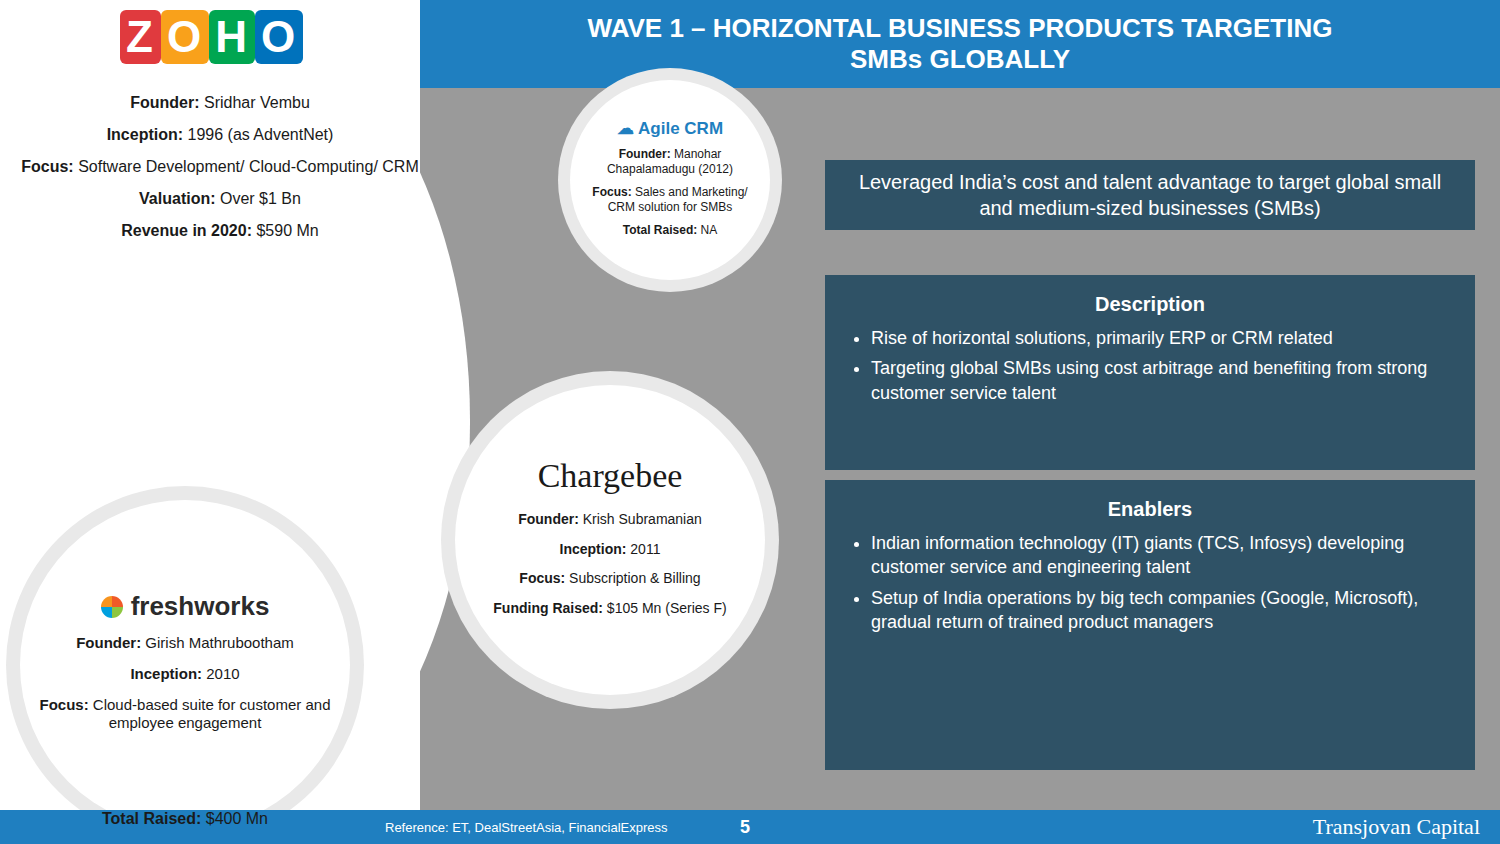WAVE 1 – HORIZONTAL BUSINESS PRODUCTS TARGETING
SMBs GLOBALLY
ZOHO
Founder: Sridhar Vembu
Inception: 1996 (as AdventNet)
Focus: Software Development/ Cloud-Computing/ CRM
Valuation: Over $1 Bn
Revenue in 2020: $590 Mn
☁ Agile CRM
Founder: Manohar Chapalamadugu (2012)
Focus: Sales and Marketing/ CRM solution for SMBs
Total Raised: NA
Chargebee
Founder: Krish Subramanian
Inception: 2011
Focus: Subscription & Billing
Funding Raised: $105 Mn (Series F)
freshworks
Founder: Girish Mathrubootham
Inception: 2010
Focus: Cloud-based suite for customer and employee engagement
Total Raised: $400 Mn
Leveraged India’s cost and talent advantage to target global small and medium-sized businesses (SMBs)
Description
Rise of horizontal solutions, primarily ERP or CRM related
Targeting global SMBs using cost arbitrage and benefiting from strong customer service talent
Enablers
Indian information technology (IT) giants (TCS, Infosys) developing customer service and engineering talent
Setup of India operations by big tech companies (Google, Microsoft), gradual return of trained product managers
Reference: ET, DealStreetAsia, FinancialExpress 5 Transjovan Capital